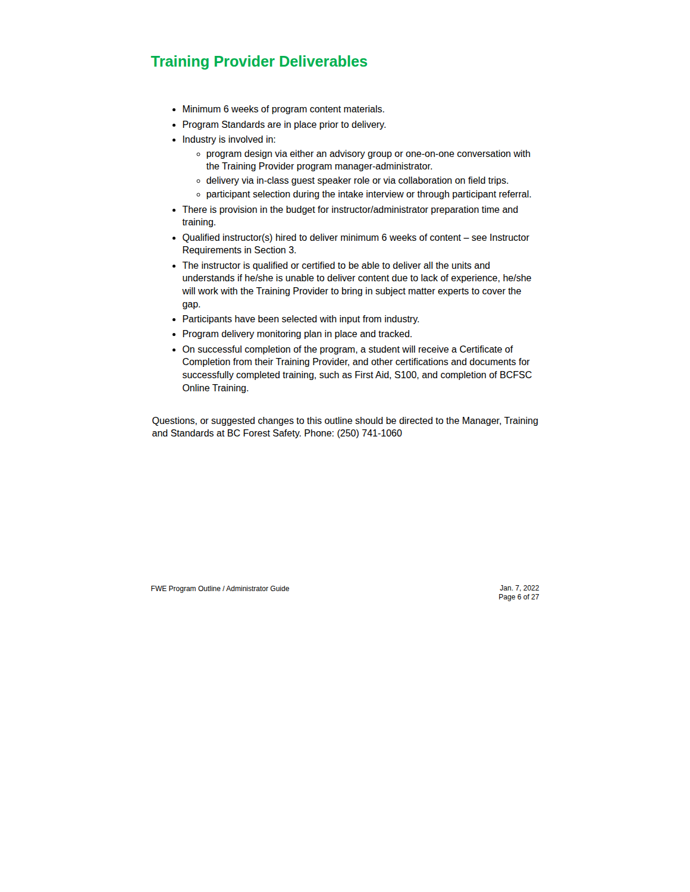Training Provider Deliverables
Minimum 6 weeks of program content materials.
Program Standards are in place prior to delivery.
Industry is involved in:
program design via either an advisory group or one-on-one conversation with the Training Provider program manager-administrator.
delivery via in-class guest speaker role or via collaboration on field trips.
participant selection during the intake interview or through participant referral.
There is provision in the budget for instructor/administrator preparation time and training.
Qualified instructor(s) hired to deliver minimum 6 weeks of content – see Instructor Requirements in Section 3.
The instructor is qualified or certified to be able to deliver all the units and understands if he/she is unable to deliver content due to lack of experience, he/she will work with the Training Provider to bring in subject matter experts to cover the gap.
Participants have been selected with input from industry.
Program delivery monitoring plan in place and tracked.
On successful completion of the program, a student will receive a Certificate of Completion from their Training Provider, and other certifications and documents for successfully completed training, such as First Aid, S100, and completion of BCFSC Online Training.
Questions, or suggested changes to this outline should be directed to the Manager, Training and Standards at BC Forest Safety. Phone: (250) 741-1060
FWE Program Outline / Administrator Guide
Jan. 7, 2022
Page 6 of 27